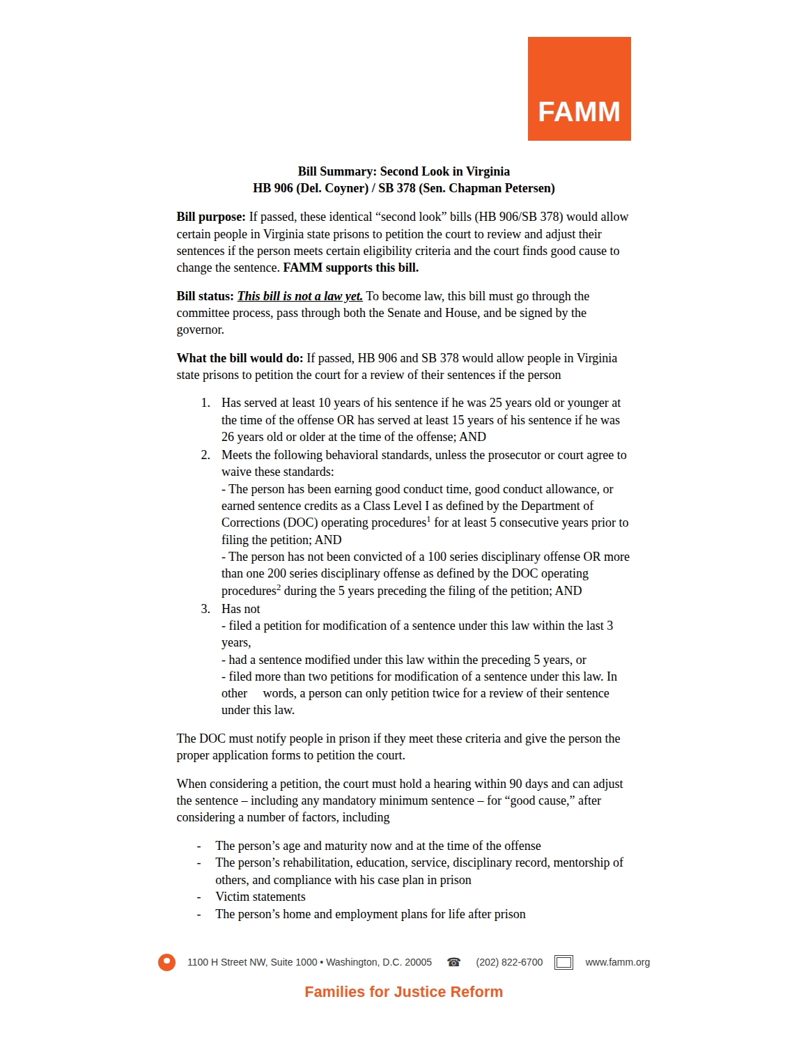FAMM
Bill Summary: Second Look in Virginia
HB 906 (Del. Coyner) / SB 378 (Sen. Chapman Petersen)
Bill purpose: If passed, these identical “second look” bills (HB 906/SB 378) would allow certain people in Virginia state prisons to petition the court to review and adjust their sentences if the person meets certain eligibility criteria and the court finds good cause to change the sentence. FAMM supports this bill.
Bill status: This bill is not a law yet. To become law, this bill must go through the committee process, pass through both the Senate and House, and be signed by the governor.
What the bill would do: If passed, HB 906 and SB 378 would allow people in Virginia state prisons to petition the court for a review of their sentences if the person
Has served at least 10 years of his sentence if he was 25 years old or younger at the time of the offense OR has served at least 15 years of his sentence if he was 26 years old or older at the time of the offense; AND
Meets the following behavioral standards, unless the prosecutor or court agree to waive these standards:
- The person has been earning good conduct time, good conduct allowance, or earned sentence credits as a Class Level I as defined by the Department of Corrections (DOC) operating procedures1 for at least 5 consecutive years prior to filing the petition; AND
- The person has not been convicted of a 100 series disciplinary offense OR more than one 200 series disciplinary offense as defined by the DOC operating procedures2 during the 5 years preceding the filing of the petition; AND
Has not
- filed a petition for modification of a sentence under this law within the last 3 years,
- had a sentence modified under this law within the preceding 5 years, or
- filed more than two petitions for modification of a sentence under this law. In other words, a person can only petition twice for a review of their sentence under this law.
The DOC must notify people in prison if they meet these criteria and give the person the proper application forms to petition the court.
When considering a petition, the court must hold a hearing within 90 days and can adjust the sentence – including any mandatory minimum sentence – for “good cause,” after considering a number of factors, including
The person’s age and maturity now and at the time of the offense
The person’s rehabilitation, education, service, disciplinary record, mentorship of others, and compliance with his case plan in prison
Victim statements
The person’s home and employment plans for life after prison
1100 H Street NW, Suite 1000 • Washington, D.C. 20005 ☎ (202) 822-6700 www.famm.org
Families for Justice Reform